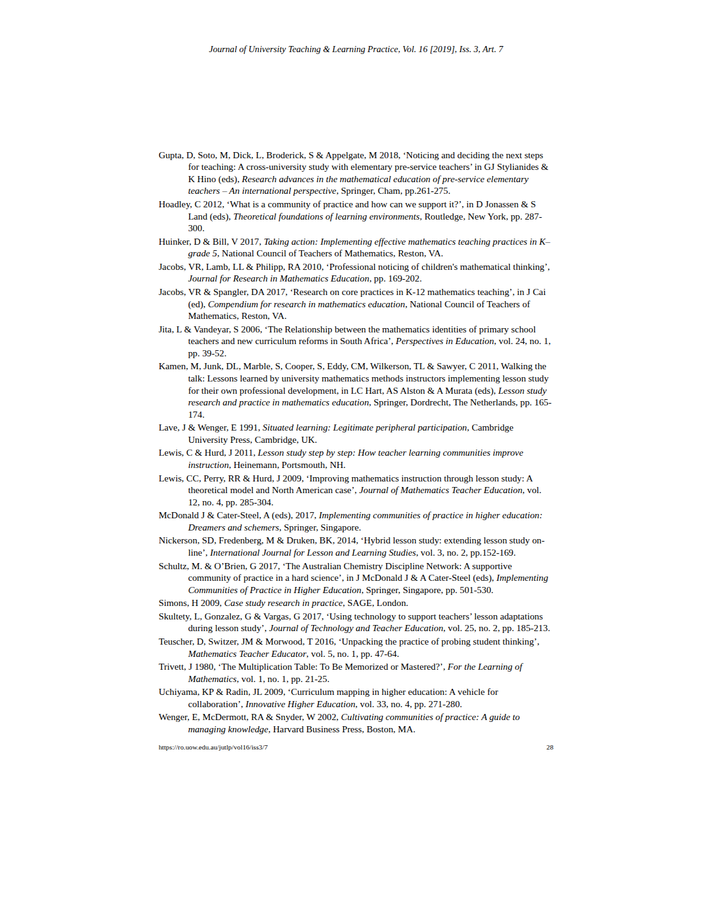Journal of University Teaching & Learning Practice, Vol. 16 [2019], Iss. 3, Art. 7
Gupta, D, Soto, M, Dick, L, Broderick, S & Appelgate, M 2018, ‘Noticing and deciding the next steps for teaching: A cross-university study with elementary pre-service teachers’ in GJ Stylianides & K Hino (eds), Research advances in the mathematical education of pre-service elementary teachers – An international perspective, Springer, Cham, pp.261-275.
Hoadley, C 2012, ‘What is a community of practice and how can we support it?’, in D Jonassen & S Land (eds), Theoretical foundations of learning environments, Routledge, New York, pp. 287-300.
Huinker, D & Bill, V 2017, Taking action: Implementing effective mathematics teaching practices in K–grade 5, National Council of Teachers of Mathematics, Reston, VA.
Jacobs, VR, Lamb, LL & Philipp, RA 2010, ‘Professional noticing of children's mathematical thinking’, Journal for Research in Mathematics Education, pp. 169-202.
Jacobs, VR & Spangler, DA 2017, ‘Research on core practices in K-12 mathematics teaching’, in J Cai (ed), Compendium for research in mathematics education, National Council of Teachers of Mathematics, Reston, VA.
Jita, L & Vandeyar, S 2006, ‘The Relationship between the mathematics identities of primary school teachers and new curriculum reforms in South Africa’, Perspectives in Education, vol. 24, no. 1, pp. 39-52.
Kamen, M, Junk, DL, Marble, S, Cooper, S, Eddy, CM, Wilkerson, TL & Sawyer, C 2011, Walking the talk: Lessons learned by university mathematics methods instructors implementing lesson study for their own professional development, in LC Hart, AS Alston & A Murata (eds), Lesson study research and practice in mathematics education, Springer, Dordrecht, The Netherlands, pp. 165-174.
Lave, J & Wenger, E 1991, Situated learning: Legitimate peripheral participation, Cambridge University Press, Cambridge, UK.
Lewis, C & Hurd, J 2011, Lesson study step by step: How teacher learning communities improve instruction, Heinemann, Portsmouth, NH.
Lewis, CC, Perry, RR & Hurd, J 2009, ‘Improving mathematics instruction through lesson study: A theoretical model and North American case’, Journal of Mathematics Teacher Education, vol. 12, no. 4, pp. 285-304.
McDonald J & Cater-Steel, A (eds), 2017, Implementing communities of practice in higher education: Dreamers and schemers, Springer, Singapore.
Nickerson, SD, Fredenberg, M & Druken, BK, 2014, ‘Hybrid lesson study: extending lesson study on-line’, International Journal for Lesson and Learning Studies, vol. 3, no. 2, pp.152-169.
Schultz, M. & O’Brien, G 2017, ‘The Australian Chemistry Discipline Network: A supportive community of practice in a hard science’, in J McDonald J & A Cater-Steel (eds), Implementing Communities of Practice in Higher Education, Springer, Singapore, pp. 501-530.
Simons, H 2009, Case study research in practice, SAGE, London.
Skultety, L, Gonzalez, G & Vargas, G 2017, ‘Using technology to support teachers’ lesson adaptations during lesson study’, Journal of Technology and Teacher Education, vol. 25, no. 2, pp. 185-213.
Teuscher, D, Switzer, JM & Morwood, T 2016, ‘Unpacking the practice of probing student thinking’, Mathematics Teacher Educator, vol. 5, no. 1, pp. 47-64.
Trivett, J 1980, ‘The Multiplication Table: To Be Memorized or Mastered?’, For the Learning of Mathematics, vol. 1, no. 1, pp. 21-25.
Uchiyama, KP & Radin, JL 2009, ‘Curriculum mapping in higher education: A vehicle for collaboration’, Innovative Higher Education, vol. 33, no. 4, pp. 271-280.
Wenger, E, McDermott, RA & Snyder, W 2002, Cultivating communities of practice: A guide to managing knowledge, Harvard Business Press, Boston, MA.
https://ro.uow.edu.au/jutlp/vol16/iss3/7 28